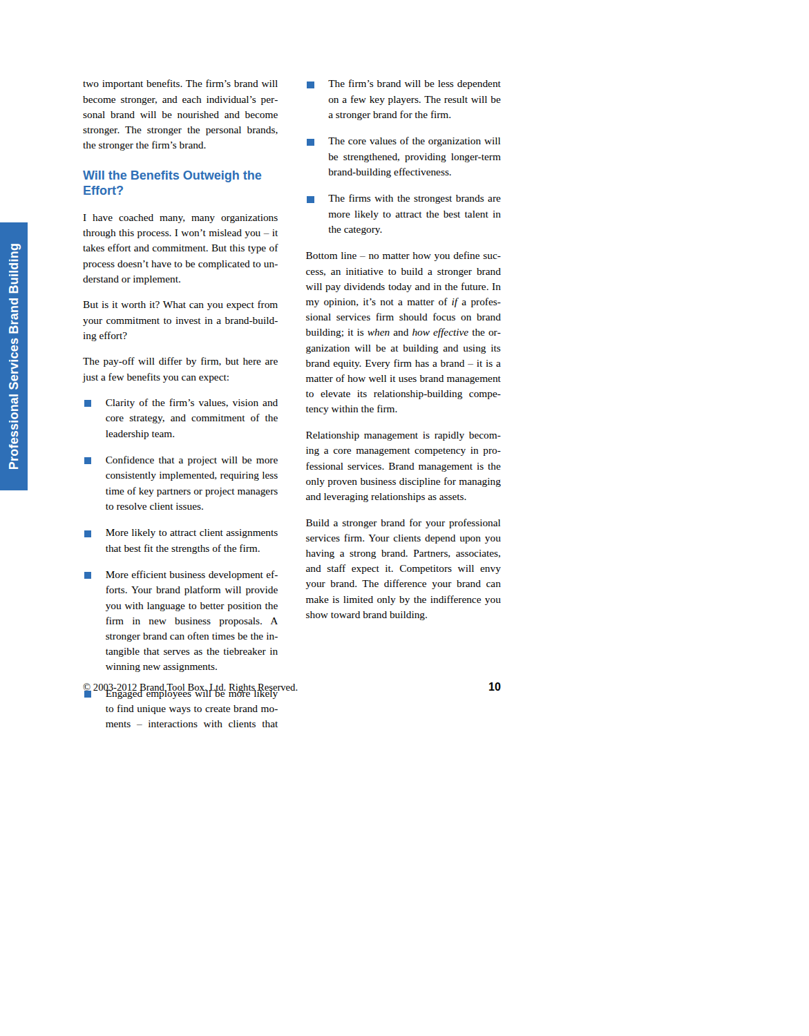Professional Services Brand Building
two important benefits. The firm’s brand will become stronger, and each individual’s personal brand will be nourished and become stronger. The stronger the personal brands, the stronger the firm’s brand.
Will the Benefits Outweigh the Effort?
I have coached many, many organizations through this process. I won’t mislead you – it takes effort and commitment. But this type of process doesn’t have to be complicated to understand or implement.
But is it worth it? What can you expect from your commitment to invest in a brand-building effort?
The pay-off will differ by firm, but here are just a few benefits you can expect:
Clarity of the firm’s values, vision and core strategy, and commitment of the leadership team.
Confidence that a project will be more consistently implemented, requiring less time of key partners or project managers to resolve client issues.
More likely to attract client assignments that best fit the strengths of the firm.
More efficient business development efforts. Your brand platform will provide you with language to better position the firm in new business proposals. A stronger brand can often times be the intangible that serves as the tiebreaker in winning new assignments.
Engaged employees will be more likely to find unique ways to create brand moments – interactions with clients that make a real impact on the brand.
The firm’s brand will be less dependent on a few key players. The result will be a stronger brand for the firm.
The core values of the organization will be strengthened, providing longer-term brand-building effectiveness.
The firms with the strongest brands are more likely to attract the best talent in the category.
Bottom line – no matter how you define success, an initiative to build a stronger brand will pay dividends today and in the future. In my opinion, it’s not a matter of if a professional services firm should focus on brand building; it is when and how effective the organization will be at building and using its brand equity. Every firm has a brand – it is a matter of how well it uses brand management to elevate its relationship-building competency within the firm.
Relationship management is rapidly becoming a core management competency in professional services. Brand management is the only proven business discipline for managing and leveraging relationships as assets.
Build a stronger brand for your professional services firm. Your clients depend upon you having a strong brand. Partners, associates, and staff expect it. Competitors will envy your brand. The difference your brand can make is limited only by the indifference you show toward brand building.
© 2003-2012 Brand Tool Box. Ltd. Rights Reserved.
10